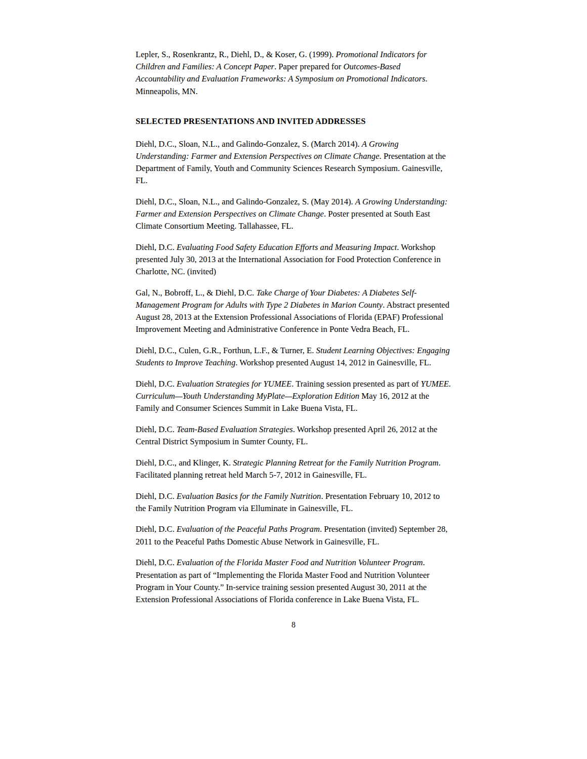Lepler, S., Rosenkrantz, R., Diehl, D., & Koser, G. (1999). Promotional Indicators for Children and Families: A Concept Paper. Paper prepared for Outcomes-Based Accountability and Evaluation Frameworks: A Symposium on Promotional Indicators. Minneapolis, MN.
SELECTED PRESENTATIONS AND INVITED ADDRESSES
Diehl, D.C., Sloan, N.L., and Galindo-Gonzalez, S. (March 2014). A Growing Understanding: Farmer and Extension Perspectives on Climate Change. Presentation at the Department of Family, Youth and Community Sciences Research Symposium. Gainesville, FL.
Diehl, D.C., Sloan, N.L., and Galindo-Gonzalez, S. (May 2014). A Growing Understanding: Farmer and Extension Perspectives on Climate Change. Poster presented at South East Climate Consortium Meeting. Tallahassee, FL.
Diehl, D.C. Evaluating Food Safety Education Efforts and Measuring Impact. Workshop presented July 30, 2013 at the International Association for Food Protection Conference in Charlotte, NC. (invited)
Gal, N., Bobroff, L., & Diehl, D.C. Take Charge of Your Diabetes: A Diabetes Self-Management Program for Adults with Type 2 Diabetes in Marion County. Abstract presented August 28, 2013 at the Extension Professional Associations of Florida (EPAF) Professional Improvement Meeting and Administrative Conference in Ponte Vedra Beach, FL.
Diehl, D.C., Culen, G.R., Forthun, L.F., & Turner, E. Student Learning Objectives: Engaging Students to Improve Teaching. Workshop presented August 14, 2012 in Gainesville, FL.
Diehl, D.C. Evaluation Strategies for YUMEE. Training session presented as part of YUMEE. Curriculum—Youth Understanding MyPlate—Exploration Edition May 16, 2012 at the Family and Consumer Sciences Summit in Lake Buena Vista, FL.
Diehl, D.C. Team-Based Evaluation Strategies. Workshop presented April 26, 2012 at the Central District Symposium in Sumter County, FL.
Diehl, D.C., and Klinger, K. Strategic Planning Retreat for the Family Nutrition Program. Facilitated planning retreat held March 5-7, 2012 in Gainesville, FL.
Diehl, D.C. Evaluation Basics for the Family Nutrition. Presentation February 10, 2012 to the Family Nutrition Program via Elluminate in Gainesville, FL.
Diehl, D.C. Evaluation of the Peaceful Paths Program. Presentation (invited) September 28, 2011 to the Peaceful Paths Domestic Abuse Network in Gainesville, FL.
Diehl, D.C. Evaluation of the Florida Master Food and Nutrition Volunteer Program. Presentation as part of “Implementing the Florida Master Food and Nutrition Volunteer Program in Your County.” In-service training session presented August 30, 2011 at the Extension Professional Associations of Florida conference in Lake Buena Vista, FL.
8